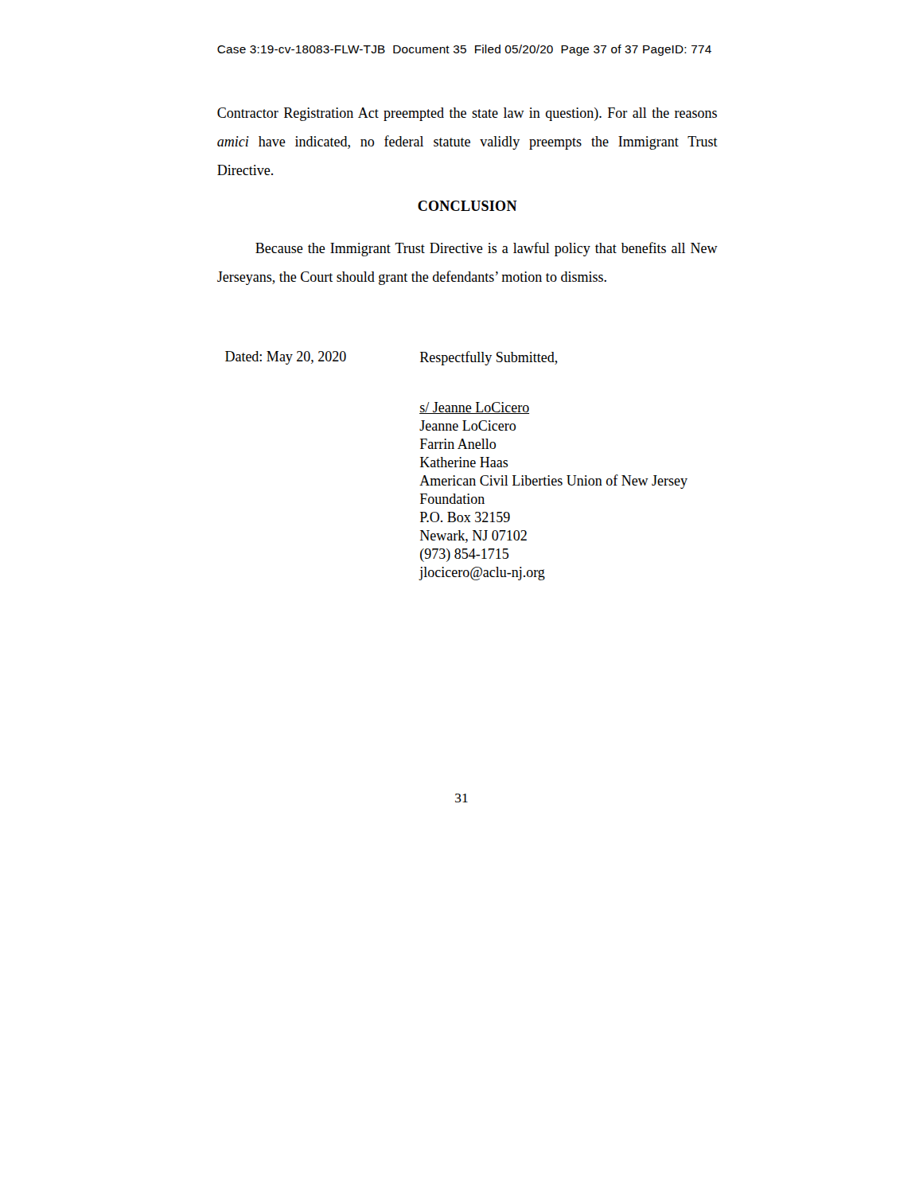Case 3:19-cv-18083-FLW-TJB Document 35 Filed 05/20/20 Page 37 of 37 PageID: 774
Contractor Registration Act preempted the state law in question). For all the reasons amici have indicated, no federal statute validly preempts the Immigrant Trust Directive.
CONCLUSION
Because the Immigrant Trust Directive is a lawful policy that benefits all New Jerseyans, the Court should grant the defendants’ motion to dismiss.
Dated: May 20, 2020
Respectfully Submitted,
s/ Jeanne LoCicero
Jeanne LoCicero
Farrin Anello
Katherine Haas
American Civil Liberties Union of New Jersey
Foundation
P.O. Box 32159
Newark, NJ 07102
(973) 854-1715
jlocicero@aclu-nj.org
31